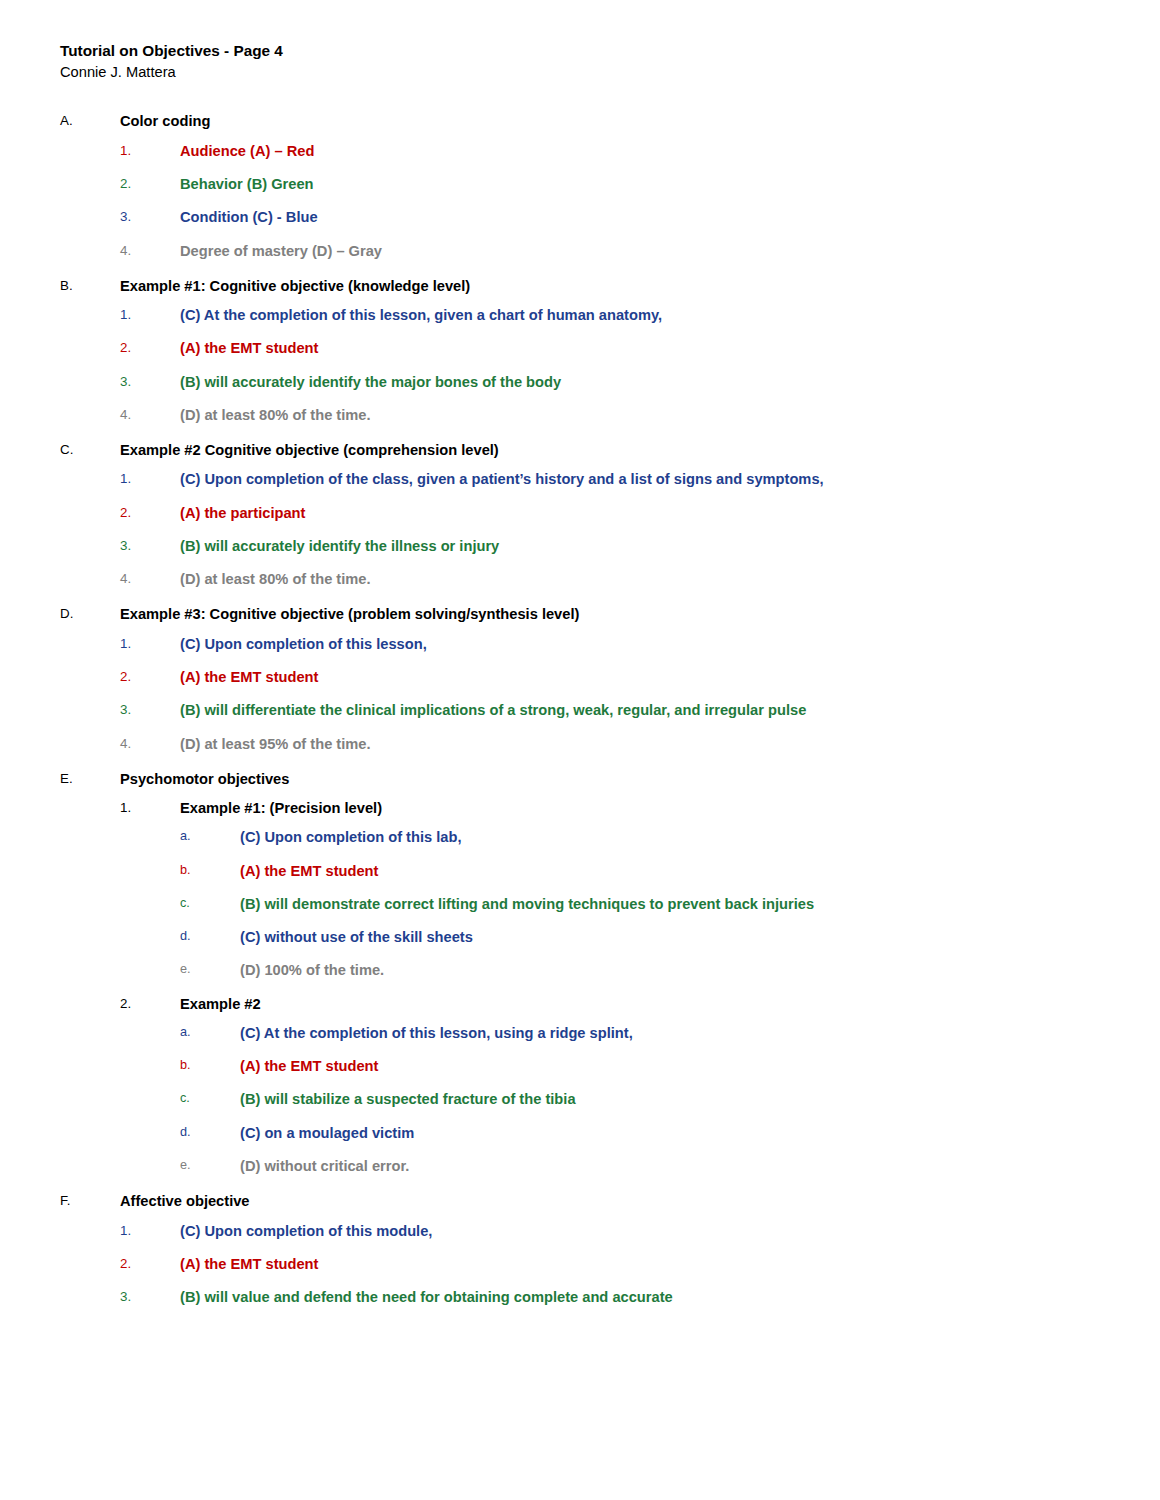Tutorial on Objectives - Page 4
Connie J. Mattera
Color coding
Audience (A) – Red
Behavior (B) Green
Condition (C) - Blue
Degree of mastery (D) – Gray
Example #1: Cognitive objective (knowledge level)
(C) At the completion of this lesson, given a chart of human anatomy,
(A) the EMT student
(B) will accurately identify the major bones of the body
(D) at least 80% of the time.
Example #2 Cognitive objective (comprehension level)
(C) Upon completion of the class, given a patient’s history and a list of signs and symptoms,
(A) the participant
(B) will accurately identify the illness or injury
(D) at least 80% of the time.
Example #3: Cognitive objective (problem solving/synthesis level)
(C) Upon completion of this lesson,
(A) the EMT student
(B) will differentiate the clinical implications of a strong, weak, regular, and irregular pulse
(D) at least 95% of the time.
Psychomotor objectives
Example #1: (Precision level)
(C) Upon completion of this lab,
(A) the EMT student
(B) will demonstrate correct lifting and moving techniques to prevent back injuries
(C) without use of the skill sheets
(D) 100% of the time.
Example #2
(C) At the completion of this lesson, using a ridge splint,
(A) the EMT student
(B) will stabilize a suspected fracture of the tibia
(C) on a moulaged victim
(D) without critical error.
Affective objective
(C) Upon completion of this module,
(A) the EMT student
(B) will value and defend the need for obtaining complete and accurate